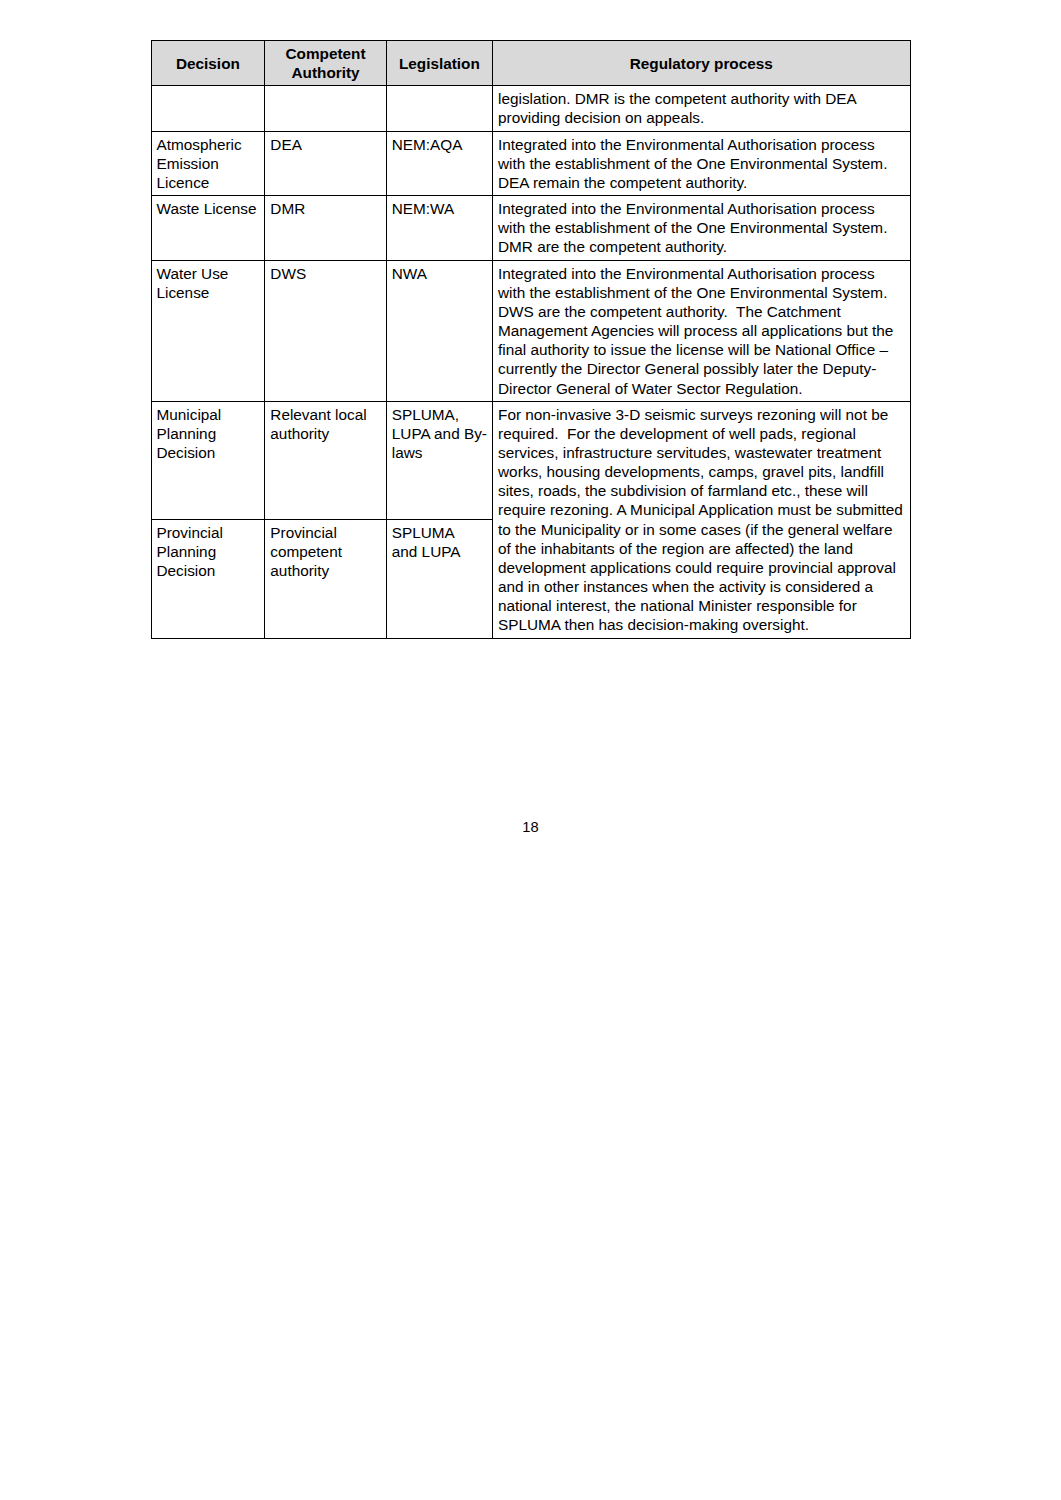| Decision | Competent Authority | Legislation | Regulatory process |
| --- | --- | --- | --- |
| | | | legislation. DMR is the competent authority with DEA providing decision on appeals. |
| Atmospheric Emission Licence | DEA | NEM:AQA | Integrated into the Environmental Authorisation process with the establishment of the One Environmental System. DEA remain the competent authority. |
| Waste License | DMR | NEM:WA | Integrated into the Environmental Authorisation process with the establishment of the One Environmental System. DMR are the competent authority. |
| Water Use License | DWS | NWA | Integrated into the Environmental Authorisation process with the establishment of the One Environmental System. DWS are the competent authority. The Catchment Management Agencies will process all applications but the final authority to issue the license will be National Office – currently the Director General possibly later the Deputy-Director General of Water Sector Regulation. |
| Municipal Planning Decision | Relevant local authority | SPLUMA, LUPA and By-laws | For non-invasive 3-D seismic surveys rezoning will not be required. For the development of well pads, regional services, infrastructure servitudes, wastewater treatment works, housing developments, camps, gravel pits, landfill sites, roads, the subdivision of farmland etc., these will require rezoning. A Municipal Application must be submitted to the Municipality or in some cases (if the general welfare of the inhabitants of the region are affected) the land development applications could require provincial approval and in other instances when the activity is considered a national interest, the national Minister responsible for SPLUMA then has decision-making oversight. |
| Provincial Planning Decision | Provincial competent authority | SPLUMA and LUPA |
18